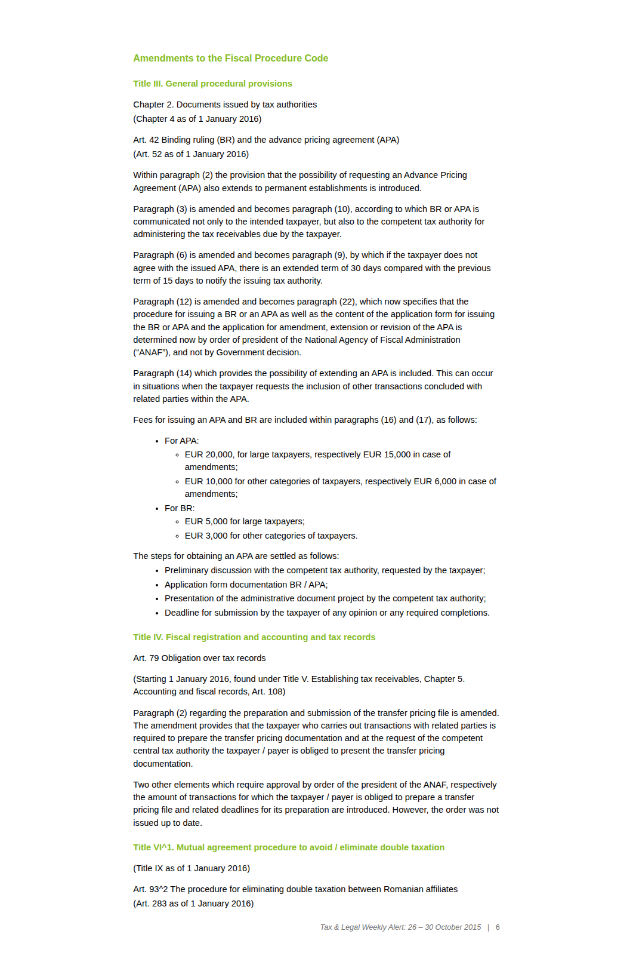Amendments to the Fiscal Procedure Code
Title III. General procedural provisions
Chapter 2. Documents issued by tax authorities
(Chapter 4 as of 1 January 2016)
Art. 42 Binding ruling (BR) and the advance pricing agreement (APA)
(Art. 52 as of 1 January 2016)
Within paragraph (2) the provision that the possibility of requesting an Advance Pricing Agreement (APA) also extends to permanent establishments is introduced.
Paragraph (3) is amended and becomes paragraph (10), according to which BR or APA is communicated not only to the intended taxpayer, but also to the competent tax authority for administering the tax receivables due by the taxpayer.
Paragraph (6) is amended and becomes paragraph (9), by which if the taxpayer does not agree with the issued APA, there is an extended term of 30 days compared with the previous term of 15 days to notify the issuing tax authority.
Paragraph (12) is amended and becomes paragraph (22), which now specifies that the procedure for issuing a BR or an APA as well as the content of the application form for issuing the BR or APA and the application for amendment, extension or revision of the APA is determined now by order of president of the National Agency of Fiscal Administration (“ANAF”), and not by Government decision.
Paragraph (14) which provides the possibility of extending an APA is included. This can occur in situations when the taxpayer requests the inclusion of other transactions concluded with related parties within the APA.
Fees for issuing an APA and BR are included within paragraphs (16) and (17), as follows:
For APA:
EUR 20,000, for large taxpayers, respectively EUR 15,000 in case of amendments;
EUR 10,000 for other categories of taxpayers, respectively EUR 6,000 in case of amendments;
For BR:
EUR 5,000 for large taxpayers;
EUR 3,000 for other categories of taxpayers.
The steps for obtaining an APA are settled as follows:
Preliminary discussion with the competent tax authority, requested by the taxpayer;
Application form documentation BR / APA;
Presentation of the administrative document project by the competent tax authority;
Deadline for submission by the taxpayer of any opinion or any required completions.
Title IV. Fiscal registration and accounting and tax records
Art. 79 Obligation over tax records
(Starting 1 January 2016, found under Title V. Establishing tax receivables, Chapter 5. Accounting and fiscal records, Art. 108)
Paragraph (2) regarding the preparation and submission of the transfer pricing file is amended. The amendment provides that the taxpayer who carries out transactions with related parties is required to prepare the transfer pricing documentation and at the request of the competent central tax authority the taxpayer / payer is obliged to present the transfer pricing documentation.
Two other elements which require approval by order of the president of the ANAF, respectively the amount of transactions for which the taxpayer / payer is obliged to prepare a transfer pricing file and related deadlines for its preparation are introduced. However, the order was not issued up to date.
Title VI^1. Mutual agreement procedure to avoid / eliminate double taxation
(Title IX as of 1 January 2016)
Art. 93^2 The procedure for eliminating double taxation between Romanian affiliates
(Art. 283 as of 1 January 2016)
Tax & Legal Weekly Alert: 26 – 30 October 2015 | 6